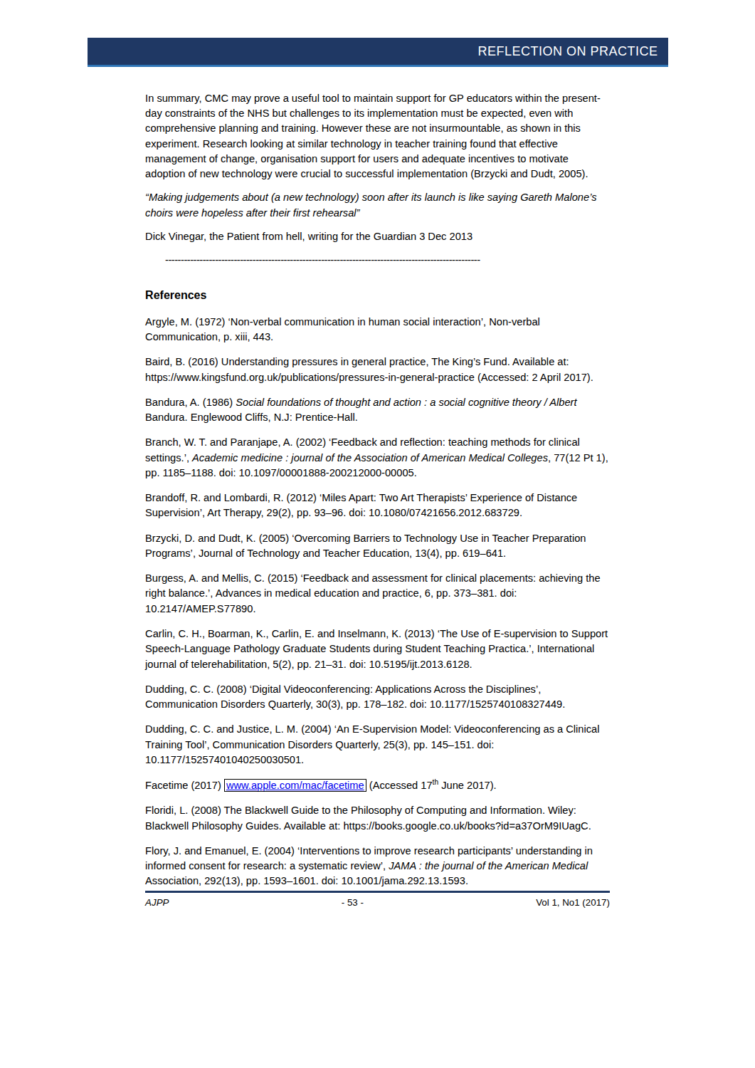REFLECTION ON PRACTICE
In summary, CMC may prove a useful tool to maintain support for GP educators within the present-day constraints of the NHS but challenges to its implementation must be expected, even with comprehensive planning and training. However these are not insurmountable, as shown in this experiment. Research looking at similar technology in teacher training found that effective management of change, organisation support for users and adequate incentives to motivate adoption of new technology were crucial to successful implementation (Brzycki and Dudt, 2005).
“Making judgements about (a new technology) soon after its launch is like saying Gareth Malone’s choirs were hopeless after their first rehearsal”
Dick Vinegar, the Patient from hell, writing for the Guardian 3 Dec 2013
-----------------------------------------------------------------------------------------------------
References
Argyle, M. (1972) ‘Non-verbal communication in human social interaction’, Non-verbal Communication, p. xiii, 443.
Baird, B. (2016) Understanding pressures in general practice, The King’s Fund. Available at: https://www.kingsfund.org.uk/publications/pressures-in-general-practice (Accessed: 2 April 2017).
Bandura, A. (1986) Social foundations of thought and action : a social cognitive theory / Albert Bandura. Englewood Cliffs, N.J: Prentice-Hall.
Branch, W. T. and Paranjape, A. (2002) ‘Feedback and reflection: teaching methods for clinical settings.’, Academic medicine : journal of the Association of American Medical Colleges, 77(12 Pt 1), pp. 1185–1188. doi: 10.1097/00001888-200212000-00005.
Brandoff, R. and Lombardi, R. (2012) ‘Miles Apart: Two Art Therapists’ Experience of Distance Supervision’, Art Therapy, 29(2), pp. 93–96. doi: 10.1080/07421656.2012.683729.
Brzycki, D. and Dudt, K. (2005) ‘Overcoming Barriers to Technology Use in Teacher Preparation Programs’, Journal of Technology and Teacher Education, 13(4), pp. 619–641.
Burgess, A. and Mellis, C. (2015) ‘Feedback and assessment for clinical placements: achieving the right balance.’, Advances in medical education and practice, 6, pp. 373–381. doi: 10.2147/AMEP.S77890.
Carlin, C. H., Boarman, K., Carlin, E. and Inselmann, K. (2013) ‘The Use of E-supervision to Support Speech-Language Pathology Graduate Students during Student Teaching Practica.’, International journal of telerehabilitation, 5(2), pp. 21–31. doi: 10.5195/ijt.2013.6128.
Dudding, C. C. (2008) ‘Digital Videoconferencing: Applications Across the Disciplines’, Communication Disorders Quarterly, 30(3), pp. 178–182. doi: 10.1177/1525740108327449.
Dudding, C. C. and Justice, L. M. (2004) ‘An E-Supervision Model: Videoconferencing as a Clinical Training Tool’, Communication Disorders Quarterly, 25(3), pp. 145–151. doi: 10.1177/15257401040250030501.
Facetime (2017) www.apple.com/mac/facetime (Accessed 17th June 2017).
Floridi, L. (2008) The Blackwell Guide to the Philosophy of Computing and Information. Wiley: Blackwell Philosophy Guides. Available at: https://books.google.co.uk/books?id=a37OrM9IUagC.
Flory, J. and Emanuel, E. (2004) ‘Interventions to improve research participants’ understanding in informed consent for research: a systematic review’, JAMA : the journal of the American Medical Association, 292(13), pp. 1593–1601. doi: 10.1001/jama.292.13.1593.
AJPP
- 53 -
Vol 1, No1 (2017)